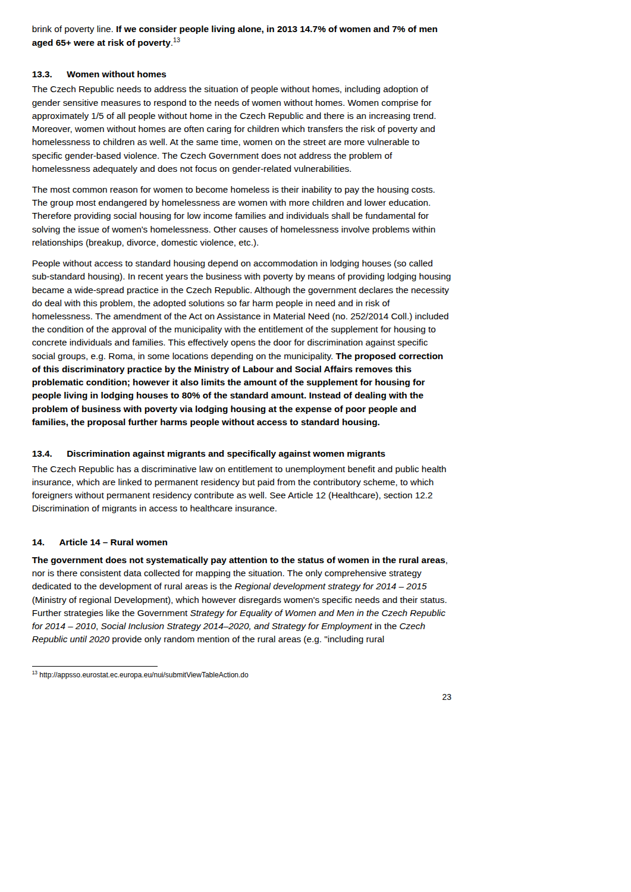brink of poverty line. If we consider people living alone, in 2013 14.7% of women and 7% of men aged 65+ were at risk of poverty.13
13.3.
Women without homes
The Czech Republic needs to address the situation of people without homes, including adoption of gender sensitive measures to respond to the needs of women without homes. Women comprise for approximately 1/5 of all people without home in the Czech Republic and there is an increasing trend. Moreover, women without homes are often caring for children which transfers the risk of poverty and homelessness to children as well. At the same time, women on the street are more vulnerable to specific gender-based violence. The Czech Government does not address the problem of homelessness adequately and does not focus on gender-related vulnerabilities.
The most common reason for women to become homeless is their inability to pay the housing costs. The group most endangered by homelessness are women with more children and lower education. Therefore providing social housing for low income families and individuals shall be fundamental for solving the issue of women's homelessness. Other causes of homelessness involve problems within relationships (breakup, divorce, domestic violence, etc.).
People without access to standard housing depend on accommodation in lodging houses (so called sub-standard housing). In recent years the business with poverty by means of providing lodging housing became a wide-spread practice in the Czech Republic. Although the government declares the necessity do deal with this problem, the adopted solutions so far harm people in need and in risk of homelessness. The amendment of the Act on Assistance in Material Need (no. 252/2014 Coll.) included the condition of the approval of the municipality with the entitlement of the supplement for housing to concrete individuals and families. This effectively opens the door for discrimination against specific social groups, e.g. Roma, in some locations depending on the municipality. The proposed correction of this discriminatory practice by the Ministry of Labour and Social Affairs removes this problematic condition; however it also limits the amount of the supplement for housing for people living in lodging houses to 80% of the standard amount. Instead of dealing with the problem of business with poverty via lodging housing at the expense of poor people and families, the proposal further harms people without access to standard housing.
13.4.
Discrimination against migrants and specifically against women migrants
The Czech Republic has a discriminative law on entitlement to unemployment benefit and public health insurance, which are linked to permanent residency but paid from the contributory scheme, to which foreigners without permanent residency contribute as well. See Article 12 (Healthcare), section 12.2 Discrimination of migrants in access to healthcare insurance.
14.
Article 14 – Rural women
The government does not systematically pay attention to the status of women in the rural areas, nor is there consistent data collected for mapping the situation. The only comprehensive strategy dedicated to the development of rural areas is the Regional development strategy for 2014 – 2015 (Ministry of regional Development), which however disregards women's specific needs and their status. Further strategies like the Government Strategy for Equality of Women and Men in the Czech Republic for 2014 – 2010, Social Inclusion Strategy 2014–2020, and Strategy for Employment in the Czech Republic until 2020 provide only random mention of the rural areas (e.g. "including rural
13 http://appsso.eurostat.ec.europa.eu/nui/submitViewTableAction.do
23